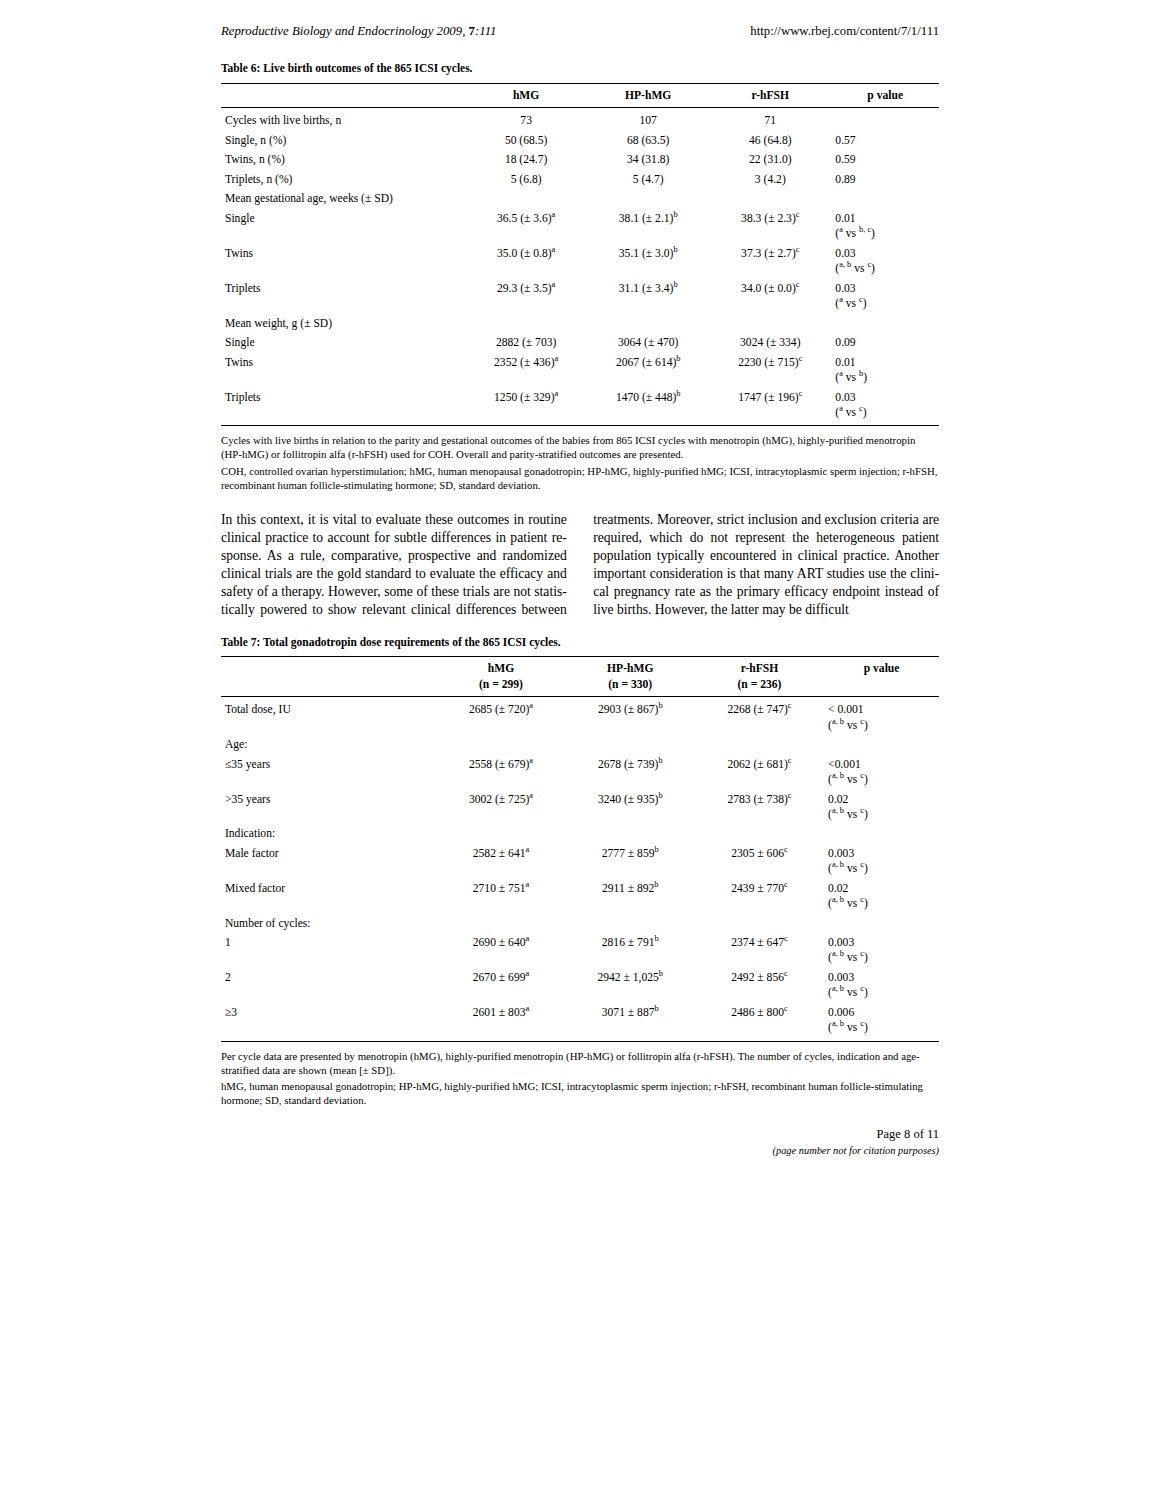Reproductive Biology and Endocrinology 2009, 7:111
http://www.rbej.com/content/7/1/111
Table 6: Live birth outcomes of the 865 ICSI cycles.
| | hMG | HP-hMG | r-hFSH | p value |
| --- | --- | --- | --- | --- |
| Cycles with live births, n | 73 | 107 | 71 | |
| Single, n (%) | 50 (68.5) | 68 (63.5) | 46 (64.8) | 0.57 |
| Twins, n (%) | 18 (24.7) | 34 (31.8) | 22 (31.0) | 0.59 |
| Triplets, n (%) | 5 (6.8) | 5 (4.7) | 3 (4.2) | 0.89 |
| Mean gestational age, weeks (± SD) | | | | |
| Single | 36.5 (± 3.6) a | 38.1 (± 2.1) b | 38.3 (± 2.3) c | 0.01 ( a vs b, c ) |
| Twins | 35.0 (± 0.8) a | 35.1 (± 3.0) b | 37.3 (± 2.7) c | 0.03 ( a, b vs c ) |
| Triplets | 29.3 (± 3.5) a | 31.1 (± 3.4) b | 34.0 (± 0.0) c | 0.03 ( a vs c ) |
| Mean weight, g (± SD) | | | | |
| Single | 2882 (± 703) | 3064 (± 470) | 3024 (± 334) | 0.09 |
| Twins | 2352 (± 436) a | 2067 (± 614) b | 2230 (± 715) c | 0.01 ( a vs b ) |
| Triplets | 1250 (± 329) a | 1470 (± 448) b | 1747 (± 196) c | 0.03 ( a vs c ) |
Cycles with live births in relation to the parity and gestational outcomes of the babies from 865 ICSI cycles with menotropin (hMG), highly-purified menotropin (HP-hMG) or follitropin alfa (r-hFSH) used for COH. Overall and parity-stratified outcomes are presented.
COH, controlled ovarian hyperstimulation; hMG, human menopausal gonadotropin; HP-hMG, highly-purified hMG; ICSI, intracytoplasmic sperm injection; r-hFSH, recombinant human follicle-stimulating hormone; SD, standard deviation.
In this context, it is vital to evaluate these outcomes in routine clinical practice to account for subtle differences in patient response. As a rule, comparative, prospective and randomized clinical trials are the gold standard to evaluate the efficacy and safety of a therapy. However, some of these trials are not statistically powered to show relevant clinical differences between treatments. Moreover, strict inclusion and exclusion criteria are required, which do not represent the heterogeneous patient population typically encountered in clinical practice. Another important consideration is that many ART studies use the clinical pregnancy rate as the primary efficacy endpoint instead of live births. However, the latter may be difficult
Table 7: Total gonadotropin dose requirements of the 865 ICSI cycles.
| | hMG (n = 299) | HP-hMG (n = 330) | r-hFSH (n = 236) | p value |
| --- | --- | --- | --- | --- |
| Total dose, IU | 2685 (± 720) a | 2903 (± 867) b | 2268 (± 747) c | < 0.001 ( a, b vs c ) |
| Age: | | | | |
| ≤35 years | 2558 (± 679) a | 2678 (± 739) b | 2062 (± 681) c | <0.001 ( a, b vs c ) |
| >35 years | 3002 (± 725) a | 3240 (± 935) b | 2783 (± 738) c | 0.02 ( a, b vs c ) |
| Indication: | | | | |
| Male factor | 2582 ± 641 a | 2777 ± 859 b | 2305 ± 606 c | 0.003 ( a, b vs c ) |
| Mixed factor | 2710 ± 751 a | 2911 ± 892 b | 2439 ± 770 c | 0.02 ( a, b vs c ) |
| Number of cycles: | | | | |
| 1 | 2690 ± 640 a | 2816 ± 791 b | 2374 ± 647 c | 0.003 ( a, b vs c ) |
| 2 | 2670 ± 699 a | 2942 ± 1,025 b | 2492 ± 856 c | 0.003 ( a, b vs c ) |
| ≥3 | 2601 ± 803 a | 3071 ± 887 b | 2486 ± 800 c | 0.006 ( a, b vs c ) |
Per cycle data are presented by menotropin (hMG), highly-purified menotropin (HP-hMG) or follitropin alfa (r-hFSH). The number of cycles, indication and age-stratified data are shown (mean [± SD]).
hMG, human menopausal gonadotropin; HP-hMG, highly-purified hMG; ICSI, intracytoplasmic sperm injection; r-hFSH, recombinant human follicle-stimulating hormone; SD, standard deviation.
Page 8 of 11 (page number not for citation purposes)